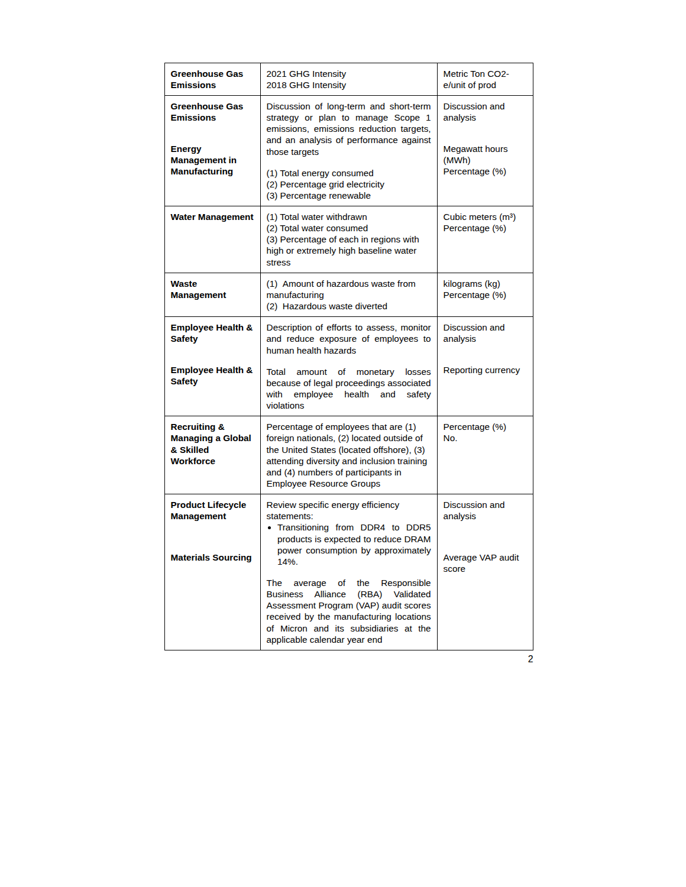| Greenhouse Gas Emissions | 2021 GHG Intensity 2018 GHG Intensity | Metric Ton CO2-e/unit of prod |
| Greenhouse Gas Emissions Energy Management in Manufacturing | Discussion of long-term and short-term strategy or plan to manage Scope 1 emissions, emissions reduction targets, and an analysis of performance against those targets (1) Total energy consumed (2) Percentage grid electricity (3) Percentage renewable | Discussion and analysis Megawatt hours (MWh) Percentage (%) |
| Water Management | (1) Total water withdrawn (2) Total water consumed (3) Percentage of each in regions with high or extremely high baseline water stress | Cubic meters (m³) Percentage (%) |
| Waste Management | (1) Amount of hazardous waste from manufacturing (2) Hazardous waste diverted | kilograms (kg) Percentage (%) |
| Employee Health & Safety Employee Health & Safety | Description of efforts to assess, monitor and reduce exposure of employees to human health hazards Total amount of monetary losses because of legal proceedings associated with employee health and safety violations | Discussion and analysis Reporting currency |
| Recruiting & Managing a Global & Skilled Workforce | Percentage of employees that are (1) foreign nationals, (2) located outside of the United States (located offshore), (3) attending diversity and inclusion training and (4) numbers of participants in Employee Resource Groups | Percentage (%) No. |
| Product Lifecycle Management Materials Sourcing | Review specific energy efficiency statements: Transitioning from DDR4 to DDR5 products is expected to reduce DRAM power consumption by approximately 14%. The average of the Responsible Business Alliance (RBA) Validated Assessment Program (VAP) audit scores received by the manufacturing locations of Micron and its subsidiaries at the applicable calendar year end | Discussion and analysis Average VAP audit score |
2